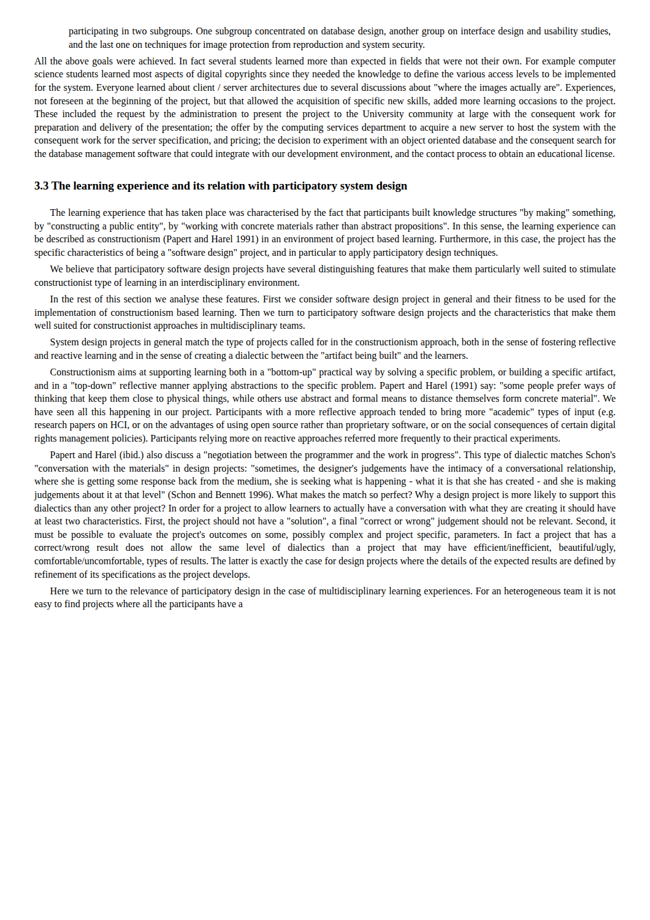participating in two subgroups. One subgroup concentrated on database design, another group on interface design and usability studies, and the last one on techniques for image protection from reproduction and system security.
All the above goals were achieved. In fact several students learned more than expected in fields that were not their own. For example computer science students learned most aspects of digital copyrights since they needed the knowledge to define the various access levels to be implemented for the system. Everyone learned about client / server architectures due to several discussions about "where the images actually are". Experiences, not foreseen at the beginning of the project, but that allowed the acquisition of specific new skills, added more learning occasions to the project. These included the request by the administration to present the project to the University community at large with the consequent work for preparation and delivery of the presentation; the offer by the computing services department to acquire a new server to host the system with the consequent work for the server specification, and pricing; the decision to experiment with an object oriented database and the consequent search for the database management software that could integrate with our development environment, and the contact process to obtain an educational license.
3.3 The learning experience and its relation with participatory system design
The learning experience that has taken place was characterised by the fact that participants built knowledge structures "by making" something, by "constructing a public entity", by "working with concrete materials rather than abstract propositions". In this sense, the learning experience can be described as constructionism (Papert and Harel 1991) in an environment of project based learning. Furthermore, in this case, the project has the specific characteristics of being a "software design" project, and in particular to apply participatory design techniques.
We believe that participatory software design projects have several distinguishing features that make them particularly well suited to stimulate constructionist type of learning in an interdisciplinary environment.
In the rest of this section we analyse these features. First we consider software design project in general and their fitness to be used for the implementation of constructionism based learning. Then we turn to participatory software design projects and the characteristics that make them well suited for constructionist approaches in multidisciplinary teams.
System design projects in general match the type of projects called for in the constructionism approach, both in the sense of fostering reflective and reactive learning and in the sense of creating a dialectic between the "artifact being built" and the learners.
Constructionism aims at supporting learning both in a "bottom-up" practical way by solving a specific problem, or building a specific artifact, and in a "top-down" reflective manner applying abstractions to the specific problem. Papert and Harel (1991) say: "some people prefer ways of thinking that keep them close to physical things, while others use abstract and formal means to distance themselves form concrete material". We have seen all this happening in our project. Participants with a more reflective approach tended to bring more "academic" types of input (e.g. research papers on HCI, or on the advantages of using open source rather than proprietary software, or on the social consequences of certain digital rights management policies). Participants relying more on reactive approaches referred more frequently to their practical experiments.
Papert and Harel (ibid.) also discuss a "negotiation between the programmer and the work in progress". This type of dialectic matches Schon's "conversation with the materials" in design projects: "sometimes, the designer's judgements have the intimacy of a conversational relationship, where she is getting some response back from the medium, she is seeking what is happening - what it is that she has created - and she is making judgements about it at that level" (Schon and Bennett 1996). What makes the match so perfect? Why a design project is more likely to support this dialectics than any other project? In order for a project to allow learners to actually have a conversation with what they are creating it should have at least two characteristics. First, the project should not have a "solution", a final "correct or wrong" judgement should not be relevant. Second, it must be possible to evaluate the project's outcomes on some, possibly complex and project specific, parameters. In fact a project that has a correct/wrong result does not allow the same level of dialectics than a project that may have efficient/inefficient, beautiful/ugly, comfortable/uncomfortable, types of results. The latter is exactly the case for design projects where the details of the expected results are defined by refinement of its specifications as the project develops.
Here we turn to the relevance of participatory design in the case of multidisciplinary learning experiences. For an heterogeneous team it is not easy to find projects where all the participants have a